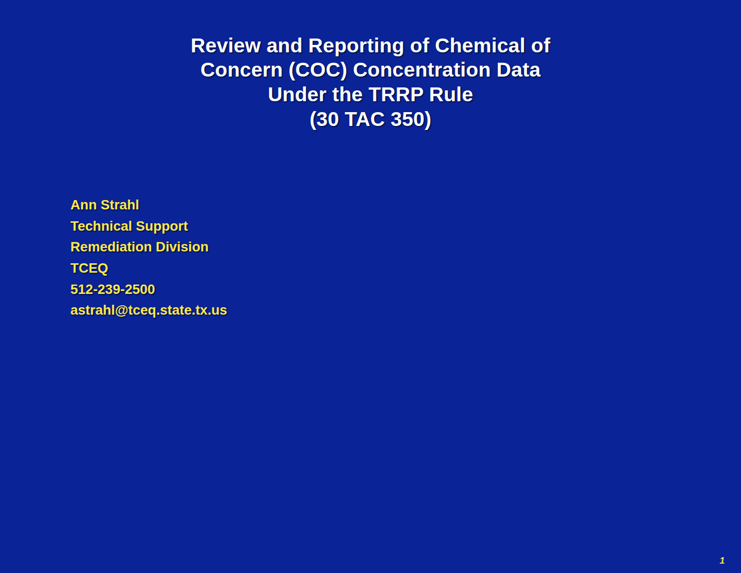Review and Reporting of Chemical of
Concern (COC) Concentration Data
Under the TRRP Rule
(30 TAC 350)
Ann Strahl
Technical Support
Remediation Division
TCEQ
512-239-2500
astrahl@tceq.state.tx.us
1